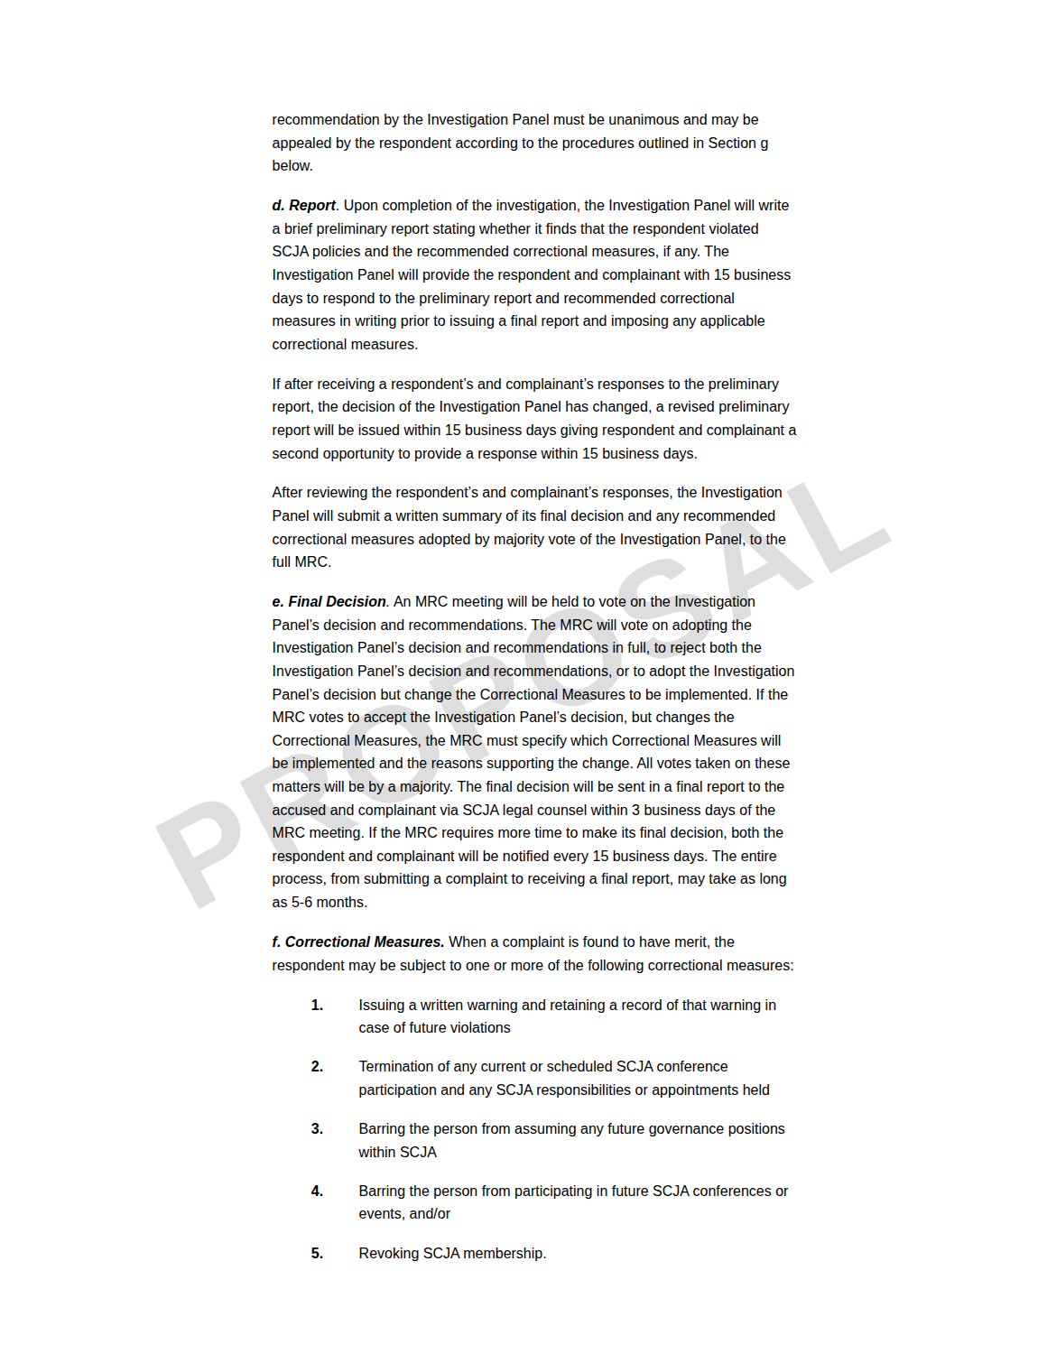PROPOSAL
recommendation by the Investigation Panel must be unanimous and may be appealed by the respondent according to the procedures outlined in Section g below.
d. Report. Upon completion of the investigation, the Investigation Panel will write a brief preliminary report stating whether it finds that the respondent violated SCJA policies and the recommended correctional measures, if any. The Investigation Panel will provide the respondent and complainant with 15 business days to respond to the preliminary report and recommended correctional measures in writing prior to issuing a final report and imposing any applicable correctional measures.
If after receiving a respondent’s and complainant’s responses to the preliminary report, the decision of the Investigation Panel has changed, a revised preliminary report will be issued within 15 business days giving respondent and complainant a second opportunity to provide a response within 15 business days.
After reviewing the respondent’s and complainant’s responses, the Investigation Panel will submit a written summary of its final decision and any recommended correctional measures adopted by majority vote of the Investigation Panel, to the full MRC.
e. Final Decision. An MRC meeting will be held to vote on the Investigation Panel’s decision and recommendations. The MRC will vote on adopting the Investigation Panel’s decision and recommendations in full, to reject both the Investigation Panel’s decision and recommendations, or to adopt the Investigation Panel’s decision but change the Correctional Measures to be implemented. If the MRC votes to accept the Investigation Panel’s decision, but changes the Correctional Measures, the MRC must specify which Correctional Measures will be implemented and the reasons supporting the change. All votes taken on these matters will be by a majority. The final decision will be sent in a final report to the accused and complainant via SCJA legal counsel within 3 business days of the MRC meeting. If the MRC requires more time to make its final decision, both the respondent and complainant will be notified every 15 business days. The entire process, from submitting a complaint to receiving a final report, may take as long as 5-6 months.
f. Correctional Measures. When a complaint is found to have merit, the respondent may be subject to one or more of the following correctional measures:
Issuing a written warning and retaining a record of that warning in case of future violations
Termination of any current or scheduled SCJA conference participation and any SCJA responsibilities or appointments held
Barring the person from assuming any future governance positions within SCJA
Barring the person from participating in future SCJA conferences or events, and/or
Revoking SCJA membership.